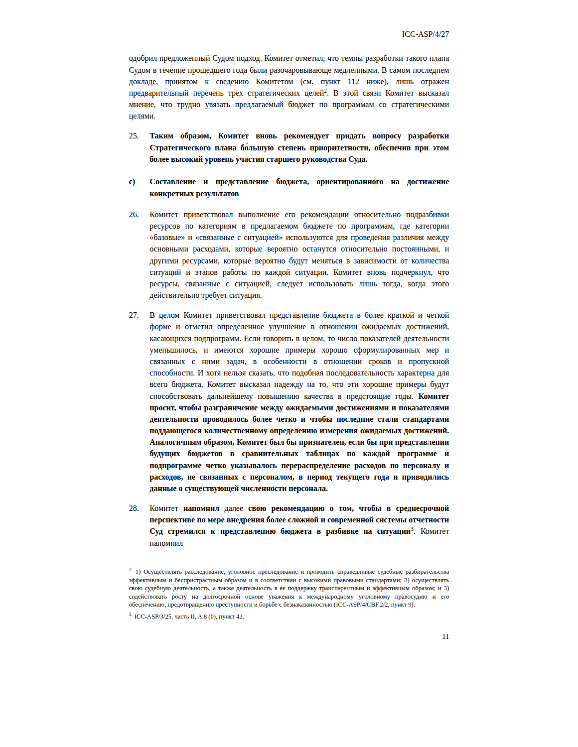ICC-ASP/4/27
одобрил предложенный Судом подход. Комитет отметил, что темпы разработки такого плана Судом в течение прошедшего года были разочаровывающе медленными. В самом последнем докладе, принятом к сведению Комитетом (см. пункт 112 ниже), лишь отражен предварительный перечень трех стратегических целей2. В этой связи Комитет высказал мнение, что трудно увязать предлагаемый бюджет по программам со стратегическими целями.
25.
Таким образом, Комитет вновь рекомендует придать вопросу разработки Стратегического плана бо́льшую степень приоритетности, обеспечив при этом более высокий уровень участия старшего руководства Суда.
c)
Составление и представление бюджета, ориентированного на достижение конкретных результатов
26.
Комитет приветствовал выполнение его рекомендации относительно подразбивки ресурсов по категориям в предлагаемом бюджете по программам, где категории «базовые» и «связанные с ситуацией» используются для проведения различия между основными расходами, которые вероятно останутся относительно постоянными, и другими ресурсами, которые вероятно будут меняться в зависимости от количества ситуаций и этапов работы по каждой ситуации. Комитет вновь подчеркнул, что ресурсы, связанные с ситуацией, следует использовать лишь тогда, когда этого действительно требует ситуация.
27.
В целом Комитет приветствовал представление бюджета в более краткой и четкой форме и отметил определенное улучшение в отношении ожидаемых достижений, касающихся подпрограмм. Если говорить в целом, то число показателей деятельности уменьшилось, и имеются хорошие примеры хорошо сформулированных мер и связанных с ними задач, в особенности в отношении сроков и пропускной способности. И хотя нельзя сказать, что подобная последовательность характерна для всего бюджета, Комитет высказал надежду на то, что эти хорошие примеры будут способствовать дальнейшему повышению качества в предстоящие годы. Комитет просит, чтобы разграничение между ожидаемыми достижениями и показателями деятельности проводилось более четко и чтобы последние стали стандартами поддающегося количественному определению измерения ожидаемых достижений. Аналогичным образом, Комитет был бы признателен, если бы при представлении будущих бюджетов в сравнительных таблицах по каждой программе и подпрограмме четко указывалось перераспределение расходов по персоналу и расходов, не связанных с персоналом, в период текущего года и приводились данные о существующей численности персонала.
28.
Комитет напомнил далее свою рекомендацию о том, чтобы в среднесрочной перспективе по мере внедрения более сложной и современной системы отчетности Суд стремился к представлению бюджета в разбивке на ситуации3. Комитет напомнил
2 1) Осуществлять расследование, уголовное преследование и проводить справедливые судебные разбирательства эффективным и беспристрастным образом и в соответствии с высокими правовыми стандартами; 2) осуществлять свою судебную деятельность, а также деятельность в ее поддержку транспарентным и эффективным образом; и 3) содействовать росту на долгосрочной основе уважения к международному уголовному правосудию и его обеспечению, предотвращению преступности и борьбе с безнаказанностью (ICC-ASP/4/CBF.2/2, пункт 9).
3 ICC-ASP/3/25, часть II, A.8 (b), пункт 42.
11